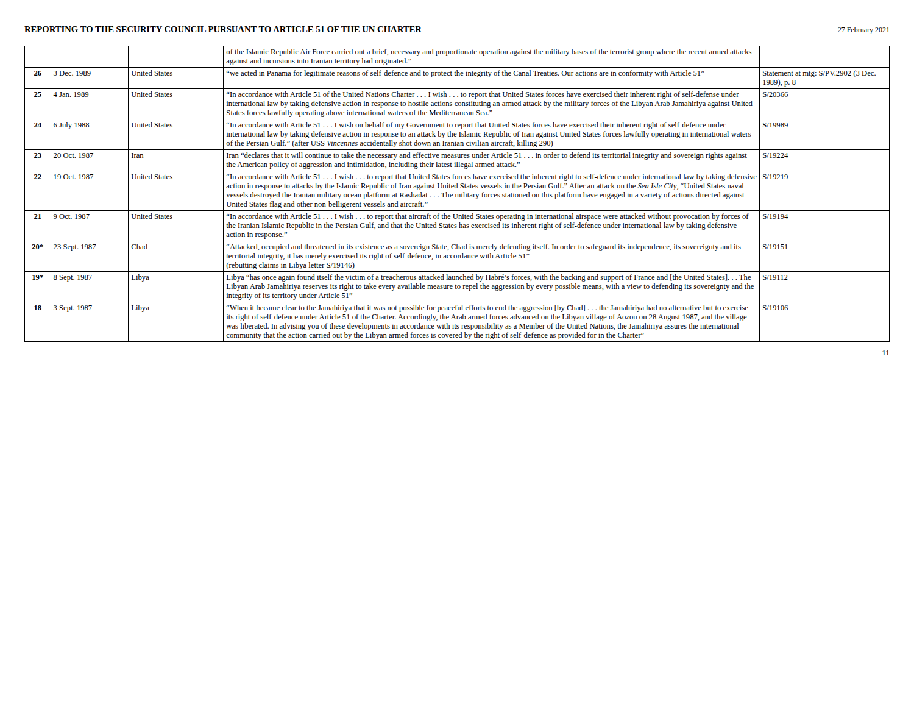REPORTING TO THE SECURITY COUNCIL PURSUANT TO ARTICLE 51 OF THE UN CHARTER 27 February 2021
| | | | of the Islamic Republic Air Force carried out a brief, necessary and proportionate operation against the military bases of the terrorist group where the recent armed attacks against and incursions into Iranian territory had originated.” | |
| 26 | 3 Dec. 1989 | United States | “we acted in Panama for legitimate reasons of self-defence and to protect the integrity of the Canal Treaties. Our actions are in conformity with Article 51” | Statement at mtg: S/PV.2902 (3 Dec. 1989), p. 8 |
| 25 | 4 Jan. 1989 | United States | “In accordance with Article 51 of the United Nations Charter . . . I wish . . . to report that United States forces have exercised their inherent right of self-defense under international law by taking defensive action in response to hostile actions constituting an armed attack by the military forces of the Libyan Arab Jamahiriya against United States forces lawfully operating above international waters of the Mediterranean Sea.” | S/20366 |
| 24 | 6 July 1988 | United States | “In accordance with Article 51 . . . I wish on behalf of my Government to report that United States forces have exercised their inherent right of self-defence under international law by taking defensive action in response to an attack by the Islamic Republic of Iran against United States forces lawfully operating in international waters of the Persian Gulf.” (after USS Vincennes accidentally shot down an Iranian civilian aircraft, killing 290) | S/19989 |
| 23 | 20 Oct. 1987 | Iran | Iran “declares that it will continue to take the necessary and effective measures under Article 51 . . . in order to defend its territorial integrity and sovereign rights against the American policy of aggression and intimidation, including their latest illegal armed attack.” | S/19224 |
| 22 | 19 Oct. 1987 | United States | “In accordance with Article 51 . . . I wish . . . to report that United States forces have exercised the inherent right to self-defence under international law by taking defensive action in response to attacks by the Islamic Republic of Iran against United States vessels in the Persian Gulf.” After an attack on the Sea Isle City , “United States naval vessels destroyed the Iranian military ocean platform at Rashadat . . . The military forces stationed on this platform have engaged in a variety of actions directed against United States flag and other non-belligerent vessels and aircraft.” | S/19219 |
| 21 | 9 Oct. 1987 | United States | “In accordance with Article 51 . . . I wish . . . to report that aircraft of the United States operating in international airspace were attacked without provocation by forces of the Iranian Islamic Republic in the Persian Gulf, and that the United States has exercised its inherent right of self-defence under international law by taking defensive action in response.” | S/19194 |
| 20* | 23 Sept. 1987 | Chad | “Attacked, occupied and threatened in its existence as a sovereign State, Chad is merely defending itself. In order to safeguard its independence, its sovereignty and its territorial integrity, it has merely exercised its right of self-defence, in accordance with Article 51” (rebutting claims in Libya letter S/19146) | S/19151 |
| 19* | 8 Sept. 1987 | Libya | Libya “has once again found itself the victim of a treacherous attacked launched by Habré’s forces, with the backing and support of France and [the United States]. . . The Libyan Arab Jamahiriya reserves its right to take every available measure to repel the aggression by every possible means, with a view to defending its sovereignty and the integrity of its territory under Article 51” | S/19112 |
| 18 | 3 Sept. 1987 | Libya | “When it became clear to the Jamahiriya that it was not possible for peaceful efforts to end the aggression [by Chad] . . . the Jamahiriya had no alternative but to exercise its right of self-defence under Article 51 of the Charter. Accordingly, the Arab armed forces advanced on the Libyan village of Aozou on 28 August 1987, and the village was liberated. In advising you of these developments in accordance with its responsibility as a Member of the United Nations, the Jamahiriya assures the international community that the action carried out by the Libyan armed forces is covered by the right of self-defence as provided for in the Charter” | S/19106 |
11